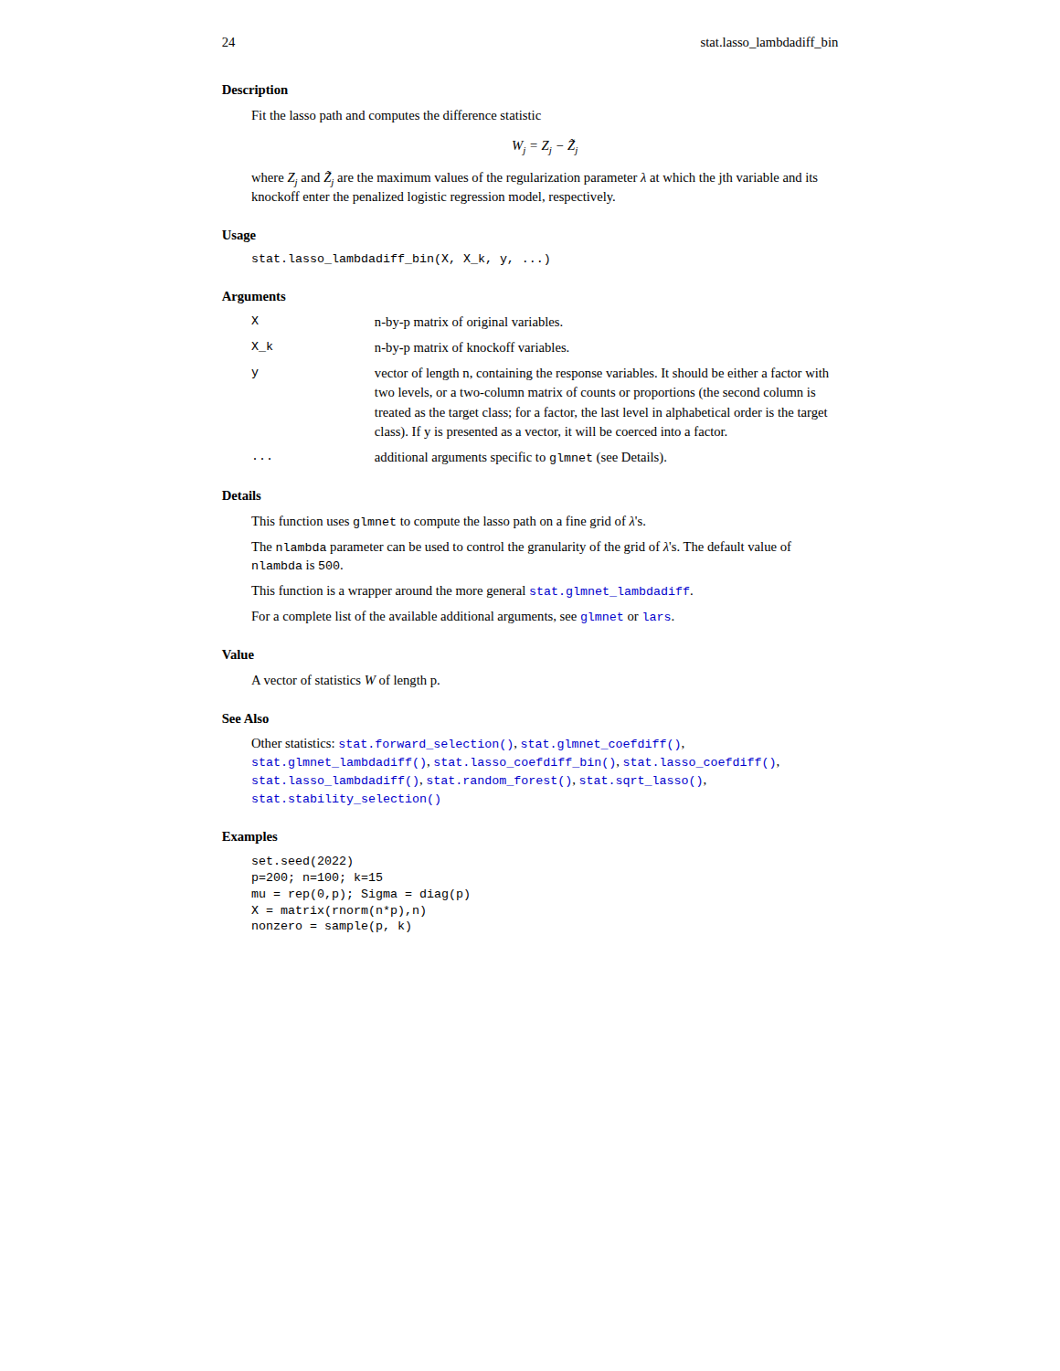24 stat.lasso_lambdadiff_bin
Description
Fit the lasso path and computes the difference statistic
Wj = Zj − Z̃j
where Zj and Z̃j are the maximum values of the regularization parameter λ at which the jth variable and its knockoff enter the penalized logistic regression model, respectively.
Usage
stat.lasso_lambdadiff_bin(X, X_k, y, ...)
Arguments
X
n-by-p matrix of original variables.
X_k
n-by-p matrix of knockoff variables.
y
vector of length n, containing the response variables. It should be either a factor with two levels, or a two-column matrix of counts or proportions (the second column is treated as the target class; for a factor, the last level in alphabetical order is the target class). If y is presented as a vector, it will be coerced into a factor.
...
additional arguments specific to glmnet (see Details).
Details
This function uses glmnet to compute the lasso path on a fine grid of λ's.
The nlambda parameter can be used to control the granularity of the grid of λ's. The default value of nlambda is 500.
This function is a wrapper around the more general stat.glmnet_lambdadiff.
For a complete list of the available additional arguments, see glmnet or lars.
Value
A vector of statistics W of length p.
See Also
Other statistics: stat.forward_selection(), stat.glmnet_coefdiff(), stat.glmnet_lambdadiff(), stat.lasso_coefdiff_bin(), stat.lasso_coefdiff(), stat.lasso_lambdadiff(), stat.random_forest(), stat.sqrt_lasso(), stat.stability_selection()
Examples
set.seed(2022)
p=200; n=100; k=15
mu = rep(0,p); Sigma = diag(p)
X = matrix(rnorm(n*p),n)
nonzero = sample(p, k)